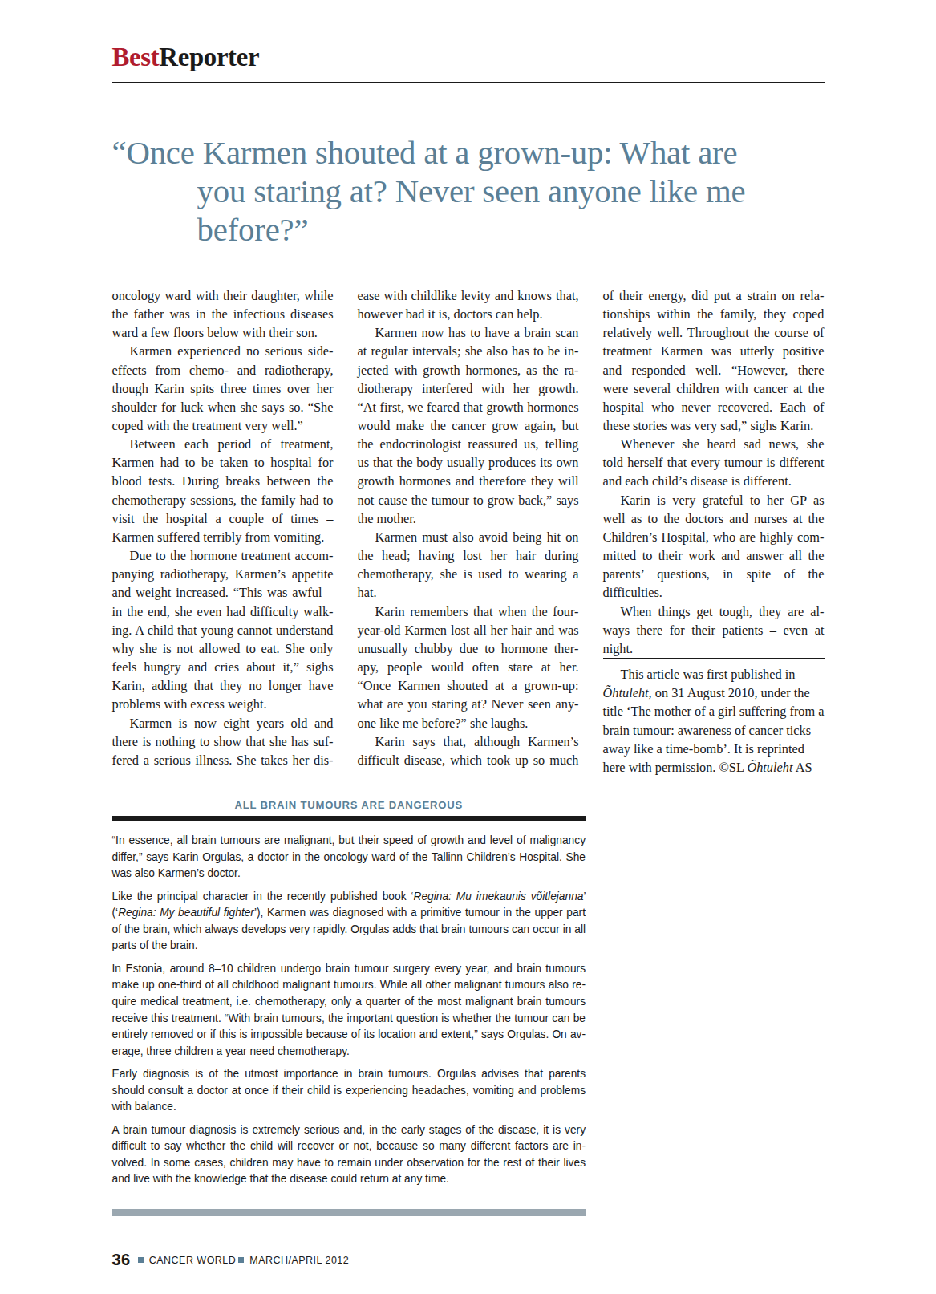Best Reporter
“Once Karmen shouted at a grown-up: What are you staring at? Never seen anyone like me before?”
oncology ward with their daughter, while the father was in the infectious diseases ward a few floors below with their son.
Karmen experienced no serious side-effects from chemo- and radiotherapy, though Karin spits three times over her shoulder for luck when she says so. “She coped with the treatment very well.”
Between each period of treatment, Karmen had to be taken to hospital for blood tests. During breaks between the chemotherapy sessions, the family had to visit the hospital a couple of times – Karmen suffered terribly from vomiting.
Due to the hormone treatment accompanying radiotherapy, Karmen’s appetite and weight increased. “This was awful – in the end, she even had difficulty walking. A child that young cannot understand why she is not allowed to eat. She only feels hungry and cries about it,” sighs Karin, adding that they no longer have problems with excess weight.
Karmen is now eight years old and there is nothing to show that she has suffered a serious illness. She takes her disease with childlike levity and knows that, however bad it is, doctors can help.
Karmen now has to have a brain scan at regular intervals; she also has to be injected with growth hormones, as the radiotherapy interfered with her growth. “At first, we feared that growth hormones would make the cancer grow again, but the endocrinologist reassured us, telling us that the body usually produces its own growth hormones and therefore they will not cause the tumour to grow back,” says the mother.
Karmen must also avoid being hit on the head; having lost her hair during chemotherapy, she is used to wearing a hat.
Karin remembers that when the four-year-old Karmen lost all her hair and was unusually chubby due to hormone therapy, people would often stare at her. “Once Karmen shouted at a grown-up: what are you staring at? Never seen anyone like me before?” she laughs.
Karin says that, although Karmen’s difficult disease, which took up so much of their energy, did put a strain on relationships within the family, they coped relatively well. Throughout the course of treatment Karmen was utterly positive and responded well. “However, there were several children with cancer at the hospital who never recovered. Each of these stories was very sad,” sighs Karin.
Whenever she heard sad news, she told herself that every tumour is different and each child’s disease is different.
Karin is very grateful to her GP as well as to the doctors and nurses at the Children’s Hospital, who are highly committed to their work and answer all the parents’ questions, in spite of the difficulties.
When things get tough, they are always there for their patients – even at night.
This article was first published in Õhtuleht, on 31 August 2010, under the title ‘The mother of a girl suffering from a brain tumour: awareness of cancer ticks away like a time-bomb’. It is reprinted here with permission. ©SL Õhtuleht AS
All brain tumours are dangerous
“In essence, all brain tumours are malignant, but their speed of growth and level of malignancy differ,” says Karin Orgulas, a doctor in the oncology ward of the Tallinn Children’s Hospital. She was also Karmen’s doctor.
Like the principal character in the recently published book ‘Regina: Mu imekaunis võitlejanna’ (‘Regina: My beautiful fighter’), Karmen was diagnosed with a primitive tumour in the upper part of the brain, which always develops very rapidly. Orgulas adds that brain tumours can occur in all parts of the brain.
In Estonia, around 8–10 children undergo brain tumour surgery every year, and brain tumours make up one-third of all childhood malignant tumours. While all other malignant tumours also require medical treatment, i.e. chemotherapy, only a quarter of the most malignant brain tumours receive this treatment. “With brain tumours, the important question is whether the tumour can be entirely removed or if this is impossible because of its location and extent,” says Orgulas. On average, three children a year need chemotherapy.
Early diagnosis is of the utmost importance in brain tumours. Orgulas advises that parents should consult a doctor at once if their child is experiencing headaches, vomiting and problems with balance.
A brain tumour diagnosis is extremely serious and, in the early stages of the disease, it is very difficult to say whether the child will recover or not, because so many different factors are involved. In some cases, children may have to remain under observation for the rest of their lives and live with the knowledge that the disease could return at any time.
36 CANCER WORLD MARCH/APRIL 2012